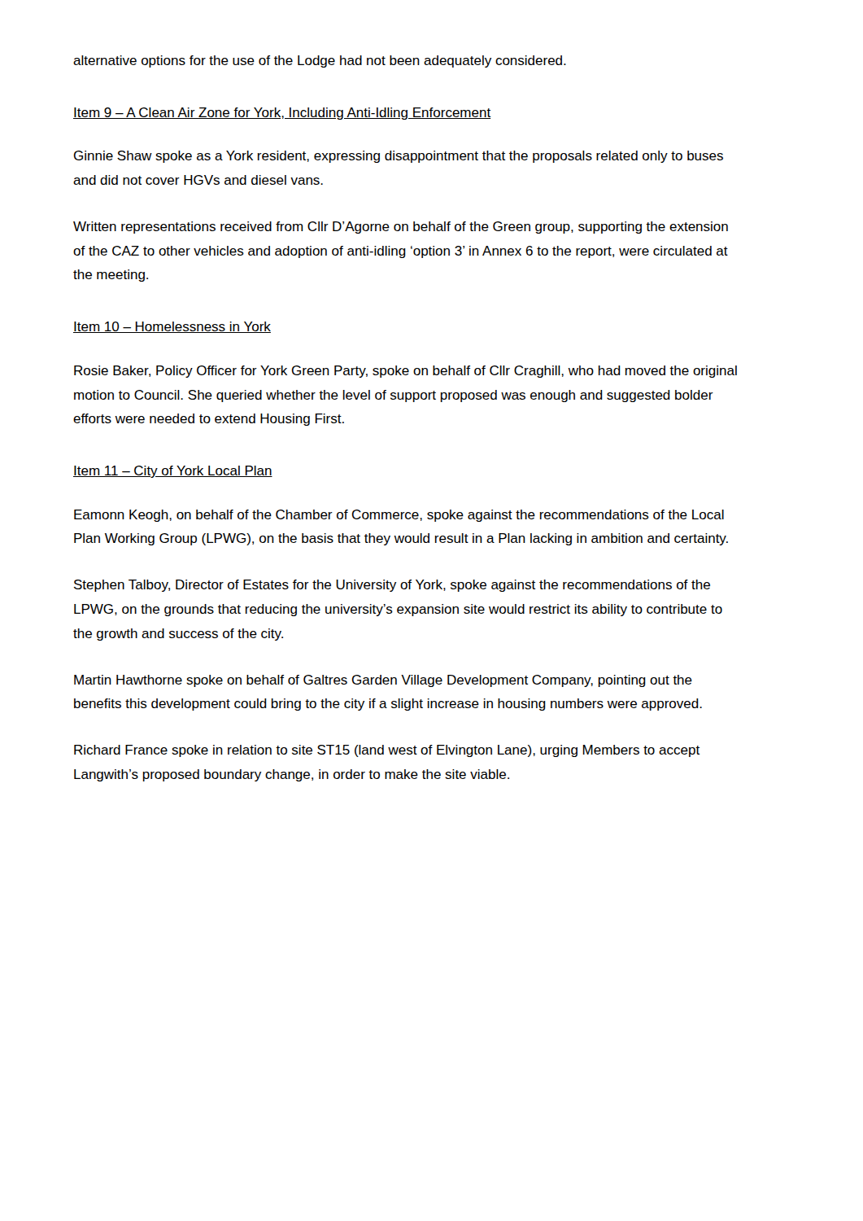alternative options for the use of the Lodge had not been adequately considered.
Item 9 – A Clean Air Zone for York, Including Anti-Idling Enforcement
Ginnie Shaw spoke as a York resident, expressing disappointment that the proposals related only to buses and did not cover HGVs and diesel vans.
Written representations received from Cllr D’Agorne on behalf of the Green group, supporting the extension of the CAZ to other vehicles and adoption of anti-idling ‘option 3’ in Annex 6 to the report, were circulated at the meeting.
Item 10 – Homelessness in York
Rosie Baker, Policy Officer for York Green Party, spoke on behalf of Cllr Craghill, who had moved the original motion to Council. She queried whether the level of support proposed was enough and suggested bolder efforts were needed to extend Housing First.
Item 11 – City of York Local Plan
Eamonn Keogh, on behalf of the Chamber of Commerce, spoke against the recommendations of the Local Plan Working Group (LPWG), on the basis that they would result in a Plan lacking in ambition and certainty.
Stephen Talboy, Director of Estates for the University of York, spoke against the recommendations of the LPWG, on the grounds that reducing the university’s expansion site would restrict its ability to contribute to the growth and success of the city.
Martin Hawthorne spoke on behalf of Galtres Garden Village Development Company, pointing out the benefits this development could bring to the city if a slight increase in housing numbers were approved.
Richard France spoke in relation to site ST15 (land west of Elvington Lane), urging Members to accept Langwith’s proposed boundary change, in order to make the site viable.